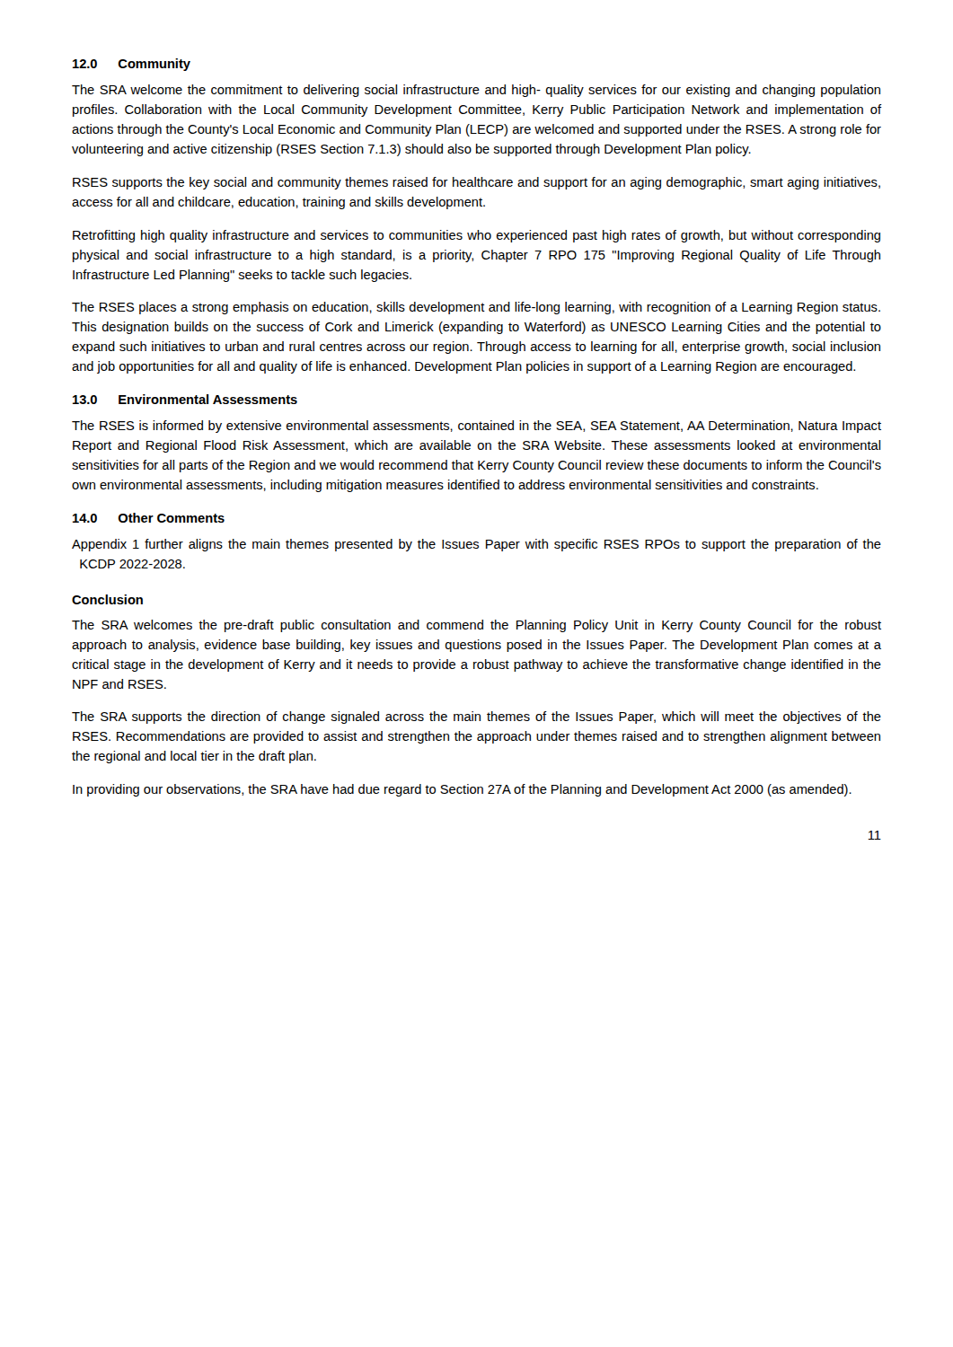12.0 Community
The SRA welcome the commitment to delivering social infrastructure and high- quality services for our existing and changing population profiles. Collaboration with the Local Community Development Committee, Kerry Public Participation Network and implementation of actions through the County's Local Economic and Community Plan (LECP) are welcomed and supported under the RSES. A strong role for volunteering and active citizenship (RSES Section 7.1.3) should also be supported through Development Plan policy.
RSES supports the key social and community themes raised for healthcare and support for an aging demographic, smart aging initiatives, access for all and childcare, education, training and skills development.
Retrofitting high quality infrastructure and services to communities who experienced past high rates of growth, but without corresponding physical and social infrastructure to a high standard, is a priority, Chapter 7 RPO 175 "Improving Regional Quality of Life Through Infrastructure Led Planning" seeks to tackle such legacies.
The RSES places a strong emphasis on education, skills development and life-long learning, with recognition of a Learning Region status. This designation builds on the success of Cork and Limerick (expanding to Waterford) as UNESCO Learning Cities and the potential to expand such initiatives to urban and rural centres across our region. Through access to learning for all, enterprise growth, social inclusion and job opportunities for all and quality of life is enhanced. Development Plan policies in support of a Learning Region are encouraged.
13.0 Environmental Assessments
The RSES is informed by extensive environmental assessments, contained in the SEA, SEA Statement, AA Determination, Natura Impact Report and Regional Flood Risk Assessment, which are available on the SRA Website. These assessments looked at environmental sensitivities for all parts of the Region and we would recommend that Kerry County Council review these documents to inform the Council's own environmental assessments, including mitigation measures identified to address environmental sensitivities and constraints.
14.0 Other Comments
Appendix 1 further aligns the main themes presented by the Issues Paper with specific RSES RPOs to support the preparation of the KCDP 2022-2028.
Conclusion
The SRA welcomes the pre-draft public consultation and commend the Planning Policy Unit in Kerry County Council for the robust approach to analysis, evidence base building, key issues and questions posed in the Issues Paper. The Development Plan comes at a critical stage in the development of Kerry and it needs to provide a robust pathway to achieve the transformative change identified in the NPF and RSES.
The SRA supports the direction of change signaled across the main themes of the Issues Paper, which will meet the objectives of the RSES. Recommendations are provided to assist and strengthen the approach under themes raised and to strengthen alignment between the regional and local tier in the draft plan.
In providing our observations, the SRA have had due regard to Section 27A of the Planning and Development Act 2000 (as amended).
11